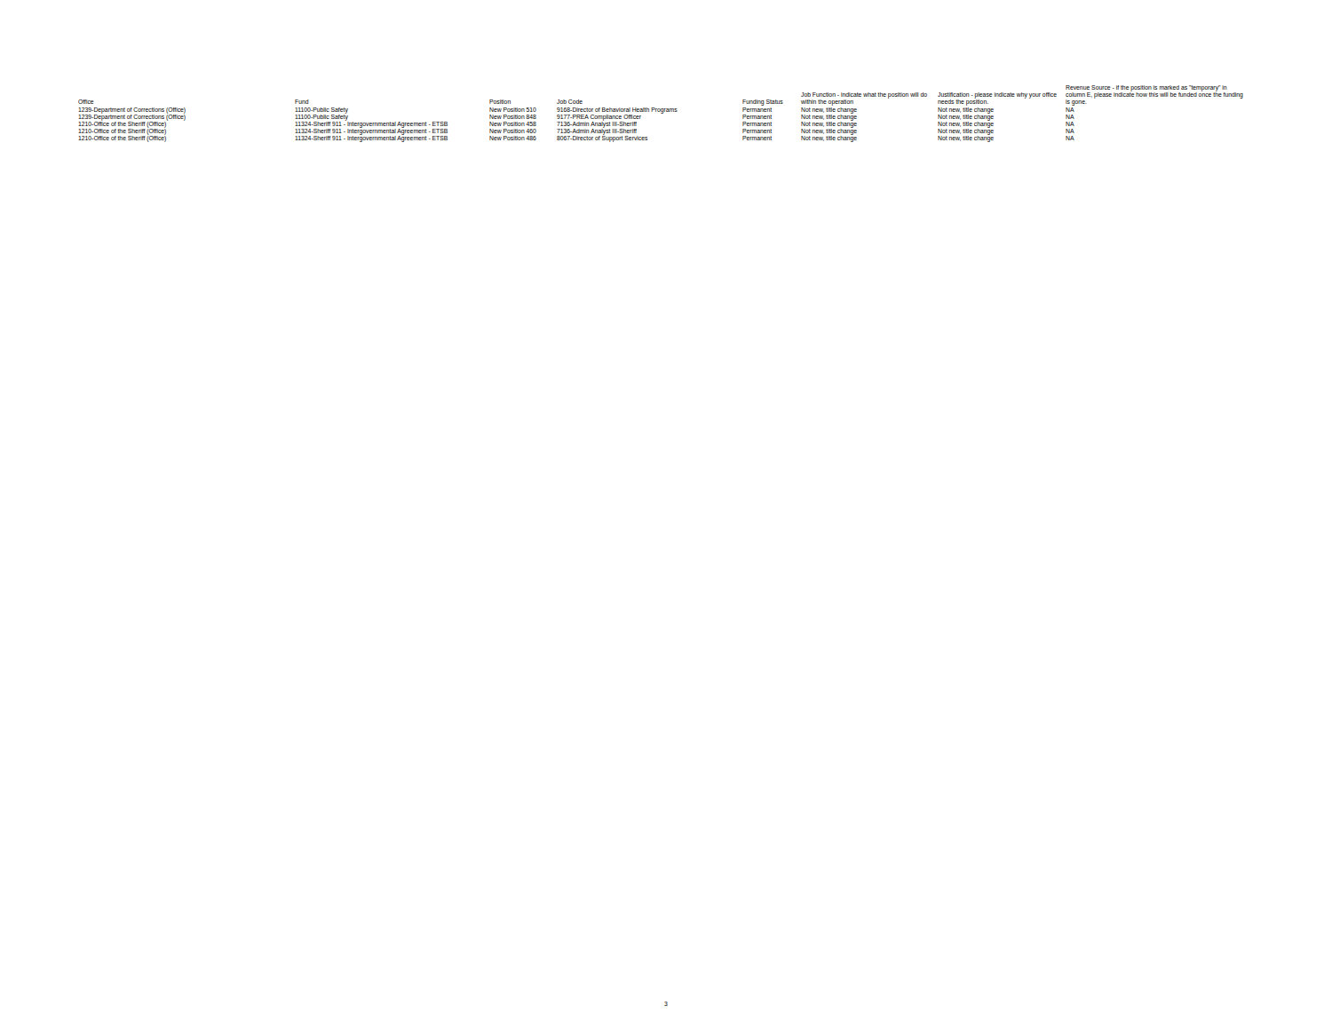| Office | Fund | Position | Job Code | Funding Status | Job Function - indicate what the position will do within the operation | Justification - please indicate why your office needs the position. | Revenue Source - if the position is marked as "temporary" in column E, please indicate how this will be funded once the funding is gone. |
| --- | --- | --- | --- | --- | --- | --- | --- |
| 1239-Department of Corrections (Office) | 11100-Public Safety | New Position 510 | 9168-Director of Behavioral Health Programs | Permanent | Not new, title change | Not new, title change | NA |
| 1239-Department of Corrections (Office) | 11100-Public Safety | New Position 848 | 9177-PREA Compliance Officer | Permanent | Not new, title change | Not new, title change | NA |
| 1210-Office of the Sheriff (Office) | 11324-Sheriff 911 - Intergovernmental Agreement - ETSB | New Position 458 | 7136-Admin Analyst III-Sheriff | Permanent | Not new, title change | Not new, title change | NA |
| 1210-Office of the Sheriff (Office) | 11324-Sheriff 911 - Intergovernmental Agreement - ETSB | New Position 460 | 7136-Admin Analyst III-Sheriff | Permanent | Not new, title change | Not new, title change | NA |
| 1210-Office of the Sheriff (Office) | 11324-Sheriff 911 - Intergovernmental Agreement - ETSB | New Position 486 | 8067-Director of Support Services | Permanent | Not new, title change | Not new, title change | NA |
3